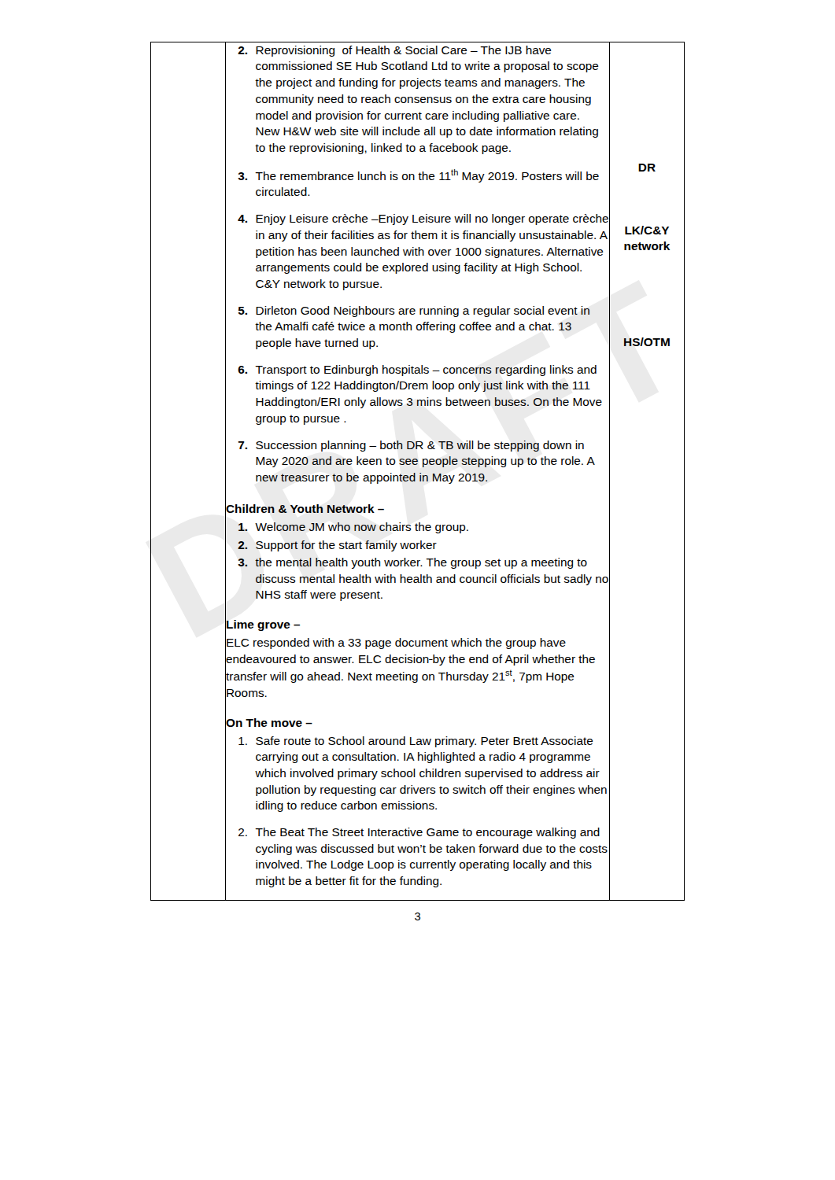DRAFT
| | Reprovisioning of Health & Social Care – The IJB have commissioned SE Hub Scotland Ltd to write a proposal to scope the project and funding for projects teams and managers. The community need to reach consensus on the extra care housing model and provision for current care including palliative care. New H&W web site will include all up to date information relating to the reprovisioning, linked to a facebook page. The remembrance lunch is on the 11 th May 2019. Posters will be circulated. Enjoy Leisure crèche –Enjoy Leisure will no longer operate crèche in any of their facilities as for them it is financially unsustainable. A petition has been launched with over 1000 signatures. Alternative arrangements could be explored using facility at High School. C&Y network to pursue. Dirleton Good Neighbours are running a regular social event in the Amalfi café twice a month offering coffee and a chat. 13 people have turned up. Transport to Edinburgh hospitals – concerns regarding links and timings of 122 Haddington/Drem loop only just link with the 111 Haddington/ERI only allows 3 mins between buses. On the Move group to pursue . Succession planning – both DR & TB will be stepping down in May 2020 and are keen to see people stepping up to the role. A new treasurer to be appointed in May 2019. Children & Youth Network – Welcome JM who now chairs the group. Support for the start family worker the mental health youth worker. The group set up a meeting to discuss mental health with health and council officials but sadly no NHS staff were present. Lime grove – ELC responded with a 33 page document which the group have endeavoured to answer. ELC decision by the end of April whether the transfer will go ahead. Next meeting on Thursday 21 st , 7pm Hope Rooms. On The move – Safe route to School around Law primary. Peter Brett Associate carrying out a consultation. IA highlighted a radio 4 programme which involved primary school children supervised to address air pollution by requesting car drivers to switch off their engines when idling to reduce carbon emissions. The Beat The Street Interactive Game to encourage walking and cycling was discussed but won’t be taken forward due to the costs involved. The Lodge Loop is currently operating locally and this might be a better fit for the funding. | DR LK/C&Y network HS/OTM |
3